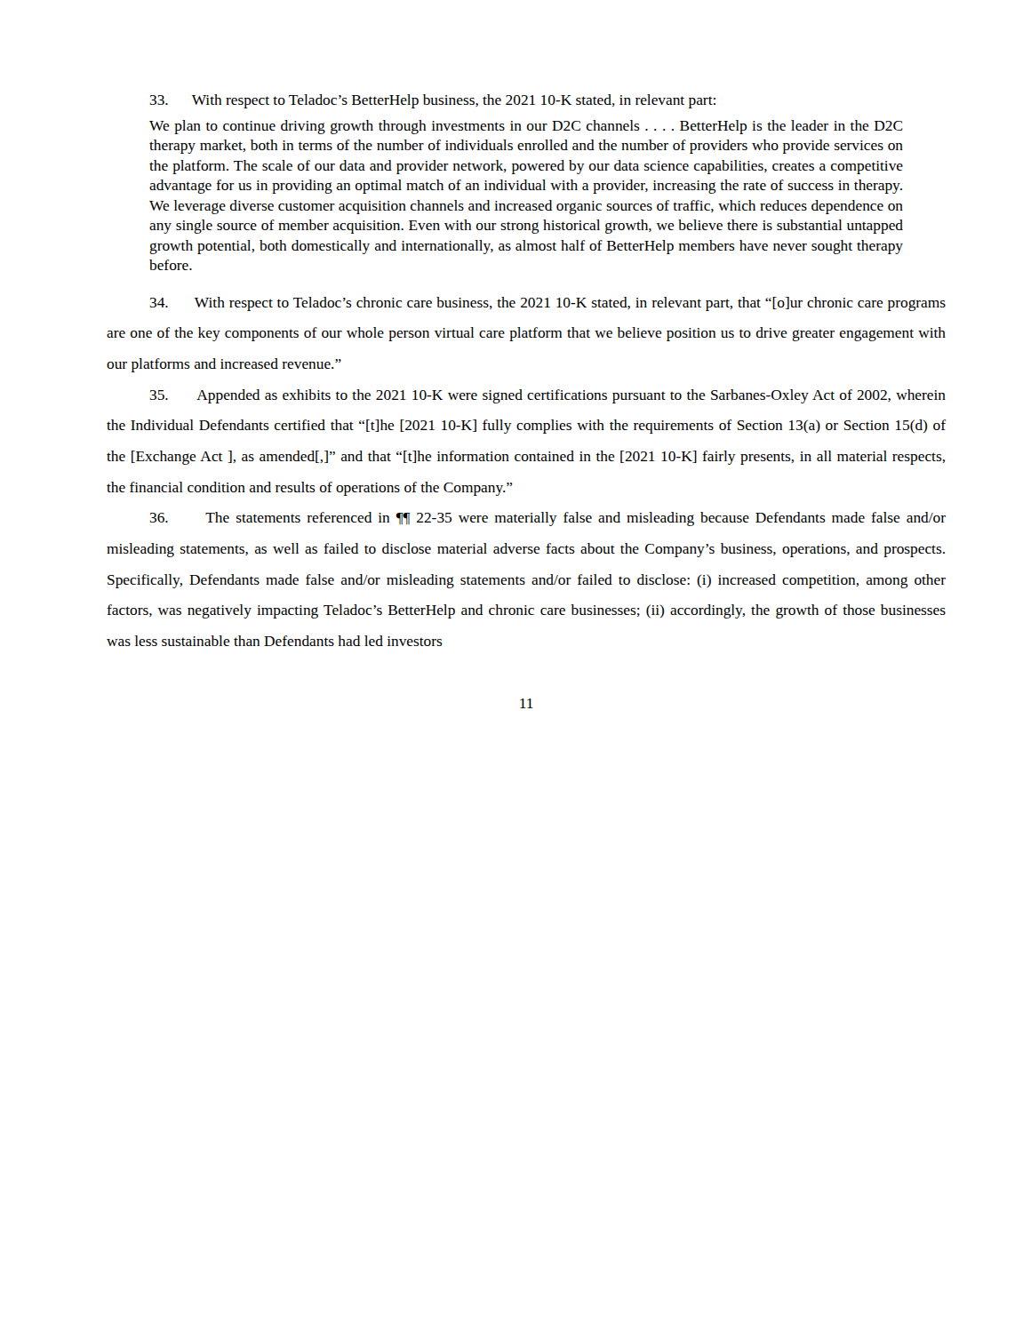33. With respect to Teladoc’s BetterHelp business, the 2021 10-K stated, in relevant part:
We plan to continue driving growth through investments in our D2C channels . . . . BetterHelp is the leader in the D2C therapy market, both in terms of the number of individuals enrolled and the number of providers who provide services on the platform. The scale of our data and provider network, powered by our data science capabilities, creates a competitive advantage for us in providing an optimal match of an individual with a provider, increasing the rate of success in therapy. We leverage diverse customer acquisition channels and increased organic sources of traffic, which reduces dependence on any single source of member acquisition. Even with our strong historical growth, we believe there is substantial untapped growth potential, both domestically and internationally, as almost half of BetterHelp members have never sought therapy before.
34. With respect to Teladoc’s chronic care business, the 2021 10-K stated, in relevant part, that “[o]ur chronic care programs are one of the key components of our whole person virtual care platform that we believe position us to drive greater engagement with our platforms and increased revenue.”
35. Appended as exhibits to the 2021 10-K were signed certifications pursuant to the Sarbanes-Oxley Act of 2002, wherein the Individual Defendants certified that “[t]he [2021 10-K] fully complies with the requirements of Section 13(a) or Section 15(d) of the [Exchange Act ], as amended[,]” and that “[t]he information contained in the [2021 10-K] fairly presents, in all material respects, the financial condition and results of operations of the Company.”
36. The statements referenced in ¶¶ 22-35 were materially false and misleading because Defendants made false and/or misleading statements, as well as failed to disclose material adverse facts about the Company’s business, operations, and prospects. Specifically, Defendants made false and/or misleading statements and/or failed to disclose: (i) increased competition, among other factors, was negatively impacting Teladoc’s BetterHelp and chronic care businesses; (ii) accordingly, the growth of those businesses was less sustainable than Defendants had led investors
11